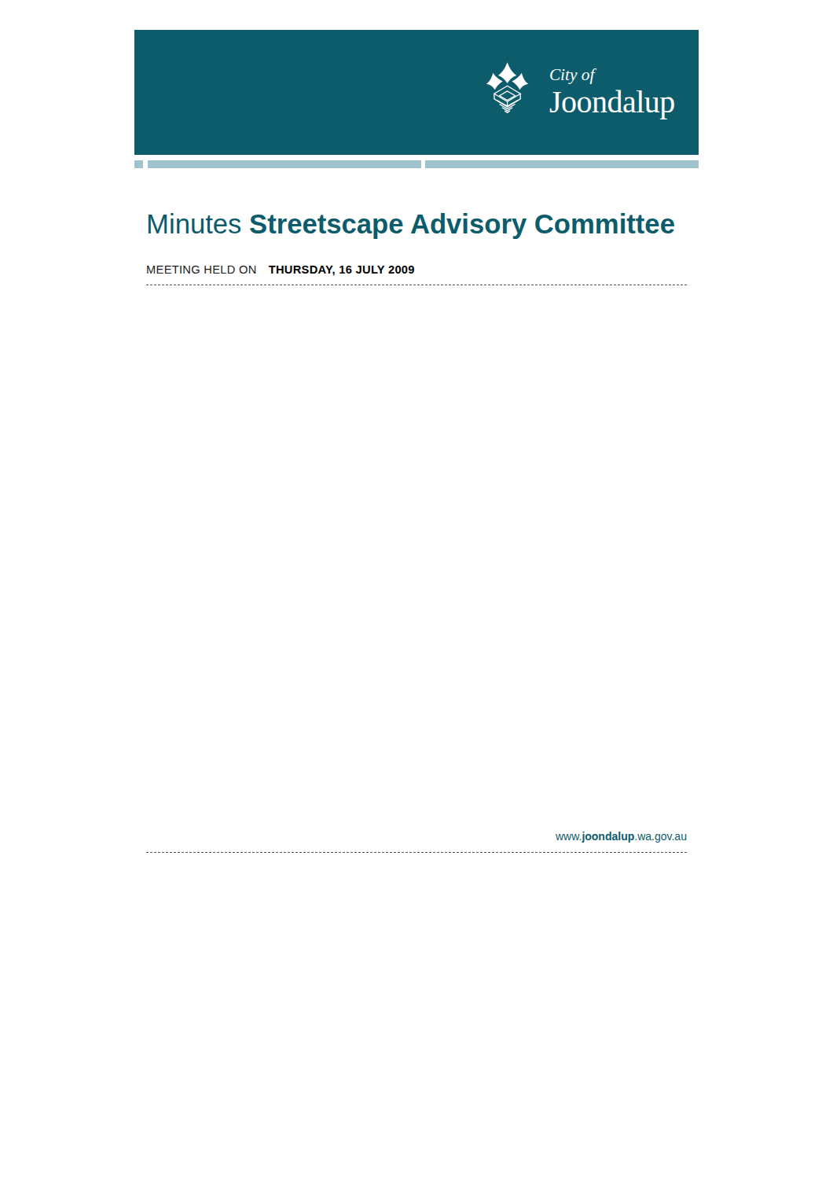City of Joondalup
Minutes Streetscape Advisory Committee
MEETING HELD ON THURSDAY, 16 JULY 2009
www.joondalup.wa.gov.au